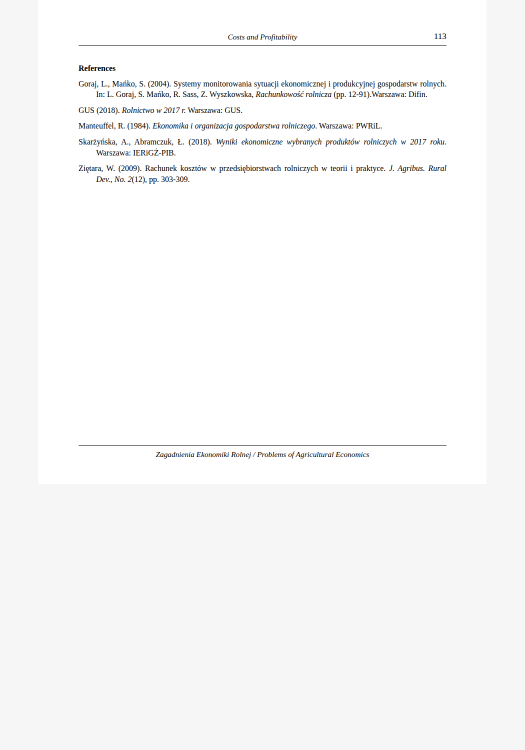Costs and Profitability 113
References
Goraj, L., Mańko, S. (2004). Systemy monitorowania sytuacji ekonomicznej i produkcyjnej gospodarstw rolnych. In: L. Goraj, S. Mańko, R. Sass, Z. Wyszkowska, Rachunkowość rolnicza (pp. 12-91).Warszawa: Difin.
GUS (2018). Rolnictwo w 2017 r. Warszawa: GUS.
Manteuffel, R. (1984). Ekonomika i organizacja gospodarstwa rolniczego. Warszawa: PWRiL.
Skarżyńska, A., Abramczuk, Ł. (2018). Wyniki ekonomiczne wybranych produktów rolniczych w 2017 roku. Warszawa: IERiGŻ-PIB.
Ziętara, W. (2009). Rachunek kosztów w przedsiębiorstwach rolniczych w teorii i praktyce. J. Agribus. Rural Dev., No. 2(12), pp. 303-309.
Zagadnienia Ekonomiki Rolnej / Problems of Agricultural Economics